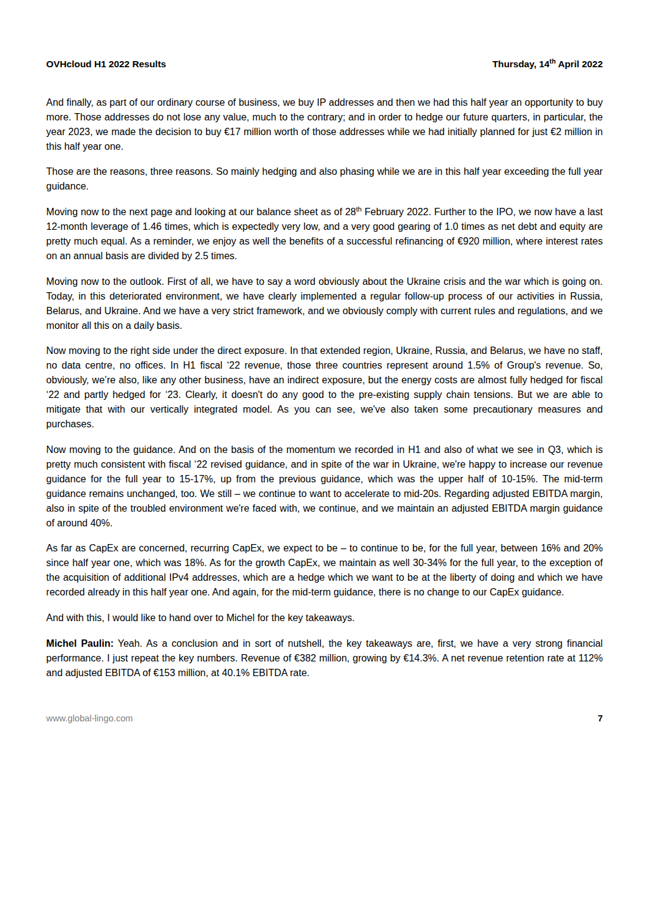OVHcloud H1 2022 Results
Thursday, 14th April 2022
And finally, as part of our ordinary course of business, we buy IP addresses and then we had this half year an opportunity to buy more. Those addresses do not lose any value, much to the contrary; and in order to hedge our future quarters, in particular, the year 2023, we made the decision to buy €17 million worth of those addresses while we had initially planned for just €2 million in this half year one.
Those are the reasons, three reasons. So mainly hedging and also phasing while we are in this half year exceeding the full year guidance.
Moving now to the next page and looking at our balance sheet as of 28th February 2022. Further to the IPO, we now have a last 12-month leverage of 1.46 times, which is expectedly very low, and a very good gearing of 1.0 times as net debt and equity are pretty much equal. As a reminder, we enjoy as well the benefits of a successful refinancing of €920 million, where interest rates on an annual basis are divided by 2.5 times.
Moving now to the outlook. First of all, we have to say a word obviously about the Ukraine crisis and the war which is going on. Today, in this deteriorated environment, we have clearly implemented a regular follow-up process of our activities in Russia, Belarus, and Ukraine. And we have a very strict framework, and we obviously comply with current rules and regulations, and we monitor all this on a daily basis.
Now moving to the right side under the direct exposure. In that extended region, Ukraine, Russia, and Belarus, we have no staff, no data centre, no offices. In H1 fiscal ‘22 revenue, those three countries represent around 1.5% of Group's revenue. So, obviously, we’re also, like any other business, have an indirect exposure, but the energy costs are almost fully hedged for fiscal ‘22 and partly hedged for ‘23. Clearly, it doesn't do any good to the pre-existing supply chain tensions. But we are able to mitigate that with our vertically integrated model. As you can see, we've also taken some precautionary measures and purchases.
Now moving to the guidance. And on the basis of the momentum we recorded in H1 and also of what we see in Q3, which is pretty much consistent with fiscal ‘22 revised guidance, and in spite of the war in Ukraine, we're happy to increase our revenue guidance for the full year to 15-17%, up from the previous guidance, which was the upper half of 10-15%. The mid-term guidance remains unchanged, too. We still – we continue to want to accelerate to mid-20s. Regarding adjusted EBITDA margin, also in spite of the troubled environment we're faced with, we continue, and we maintain an adjusted EBITDA margin guidance of around 40%.
As far as CapEx are concerned, recurring CapEx, we expect to be – to continue to be, for the full year, between 16% and 20% since half year one, which was 18%. As for the growth CapEx, we maintain as well 30-34% for the full year, to the exception of the acquisition of additional IPv4 addresses, which are a hedge which we want to be at the liberty of doing and which we have recorded already in this half year one. And again, for the mid-term guidance, there is no change to our CapEx guidance.
And with this, I would like to hand over to Michel for the key takeaways.
Michel Paulin: Yeah. As a conclusion and in sort of nutshell, the key takeaways are, first, we have a very strong financial performance. I just repeat the key numbers. Revenue of €382 million, growing by €14.3%. A net revenue retention rate at 112% and adjusted EBITDA of €153 million, at 40.1% EBITDA rate.
www.global-lingo.com
7